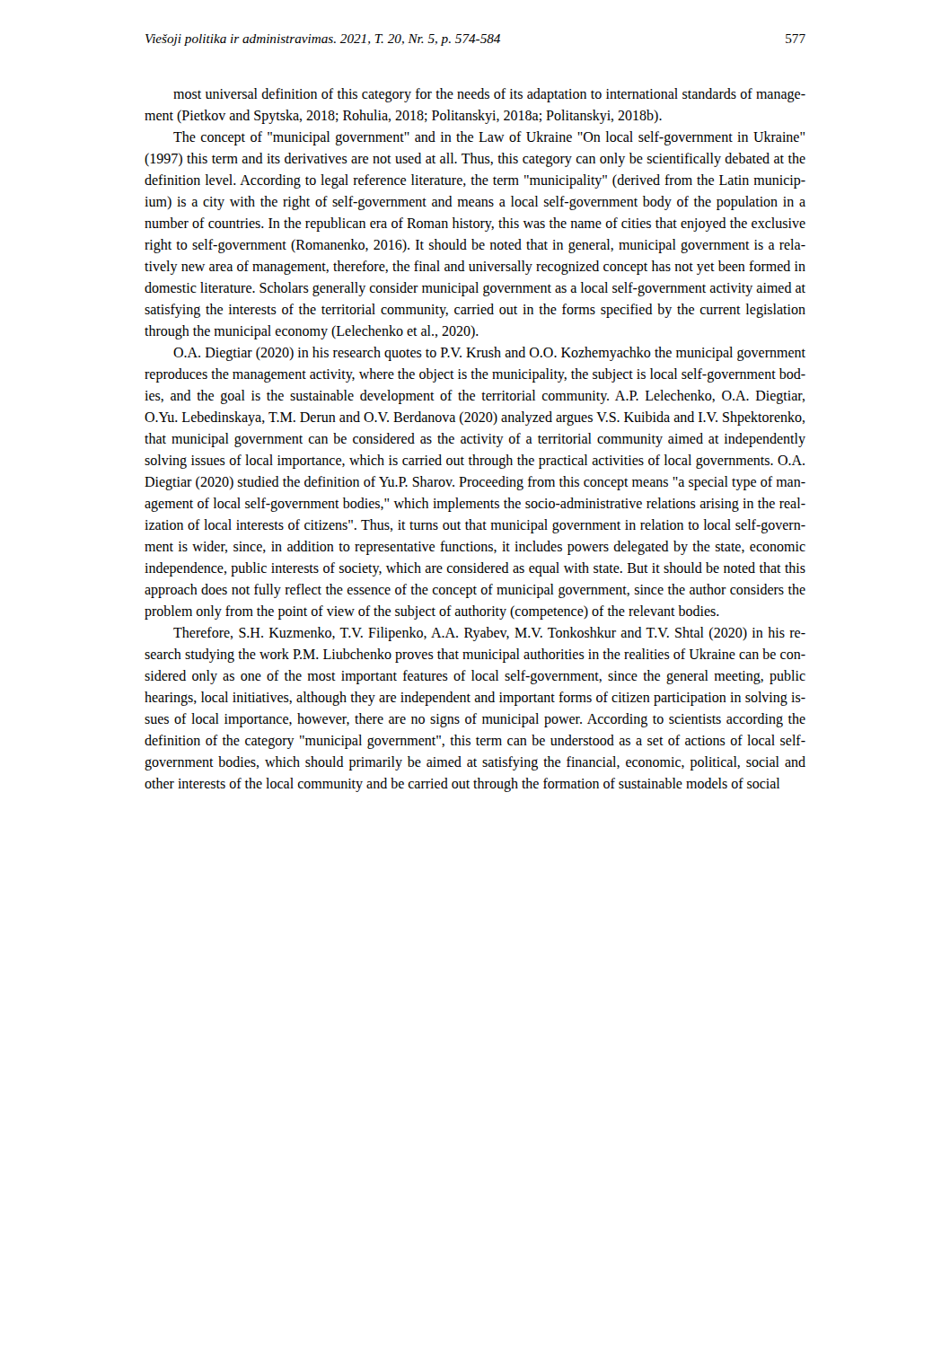Viešoji politika ir administravimas. 2021, T. 20, Nr. 5, p. 574-584 577
most universal definition of this category for the needs of its adaptation to international standards of management (Pietkov and Spytska, 2018; Rohulia, 2018; Politanskyi, 2018a; Politanskyi, 2018b).
The concept of "municipal government" and in the Law of Ukraine "On local self-government in Ukraine" (1997) this term and its derivatives are not used at all. Thus, this category can only be scientifically debated at the definition level. According to legal reference literature, the term "municipality" (derived from the Latin municipium) is a city with the right of self-government and means a local self-government body of the population in a number of countries. In the republican era of Roman history, this was the name of cities that enjoyed the exclusive right to self-government (Romanenko, 2016). It should be noted that in general, municipal government is a relatively new area of management, therefore, the final and universally recognized concept has not yet been formed in domestic literature. Scholars generally consider municipal government as a local self-government activity aimed at satisfying the interests of the territorial community, carried out in the forms specified by the current legislation through the municipal economy (Lelechenko et al., 2020).
O.A. Diegtiar (2020) in his research quotes to P.V. Krush and O.O. Kozhemyachko the municipal government reproduces the management activity, where the object is the municipality, the subject is local self-government bodies, and the goal is the sustainable development of the territorial community. A.P. Lelechenko, O.A. Diegtiar, O.Yu. Lebedinskaya, T.M. Derun and O.V. Berdanova (2020) analyzed argues V.S. Kuibida and I.V. Shpektorenko, that municipal government can be considered as the activity of a territorial community aimed at independently solving issues of local importance, which is carried out through the practical activities of local governments. O.A. Diegtiar (2020) studied the definition of Yu.P. Sharov. Proceeding from this concept means "a special type of management of local self-government bodies," which implements the socio-administrative relations arising in the realization of local interests of citizens". Thus, it turns out that municipal government in relation to local self-government is wider, since, in addition to representative functions, it includes powers delegated by the state, economic independence, public interests of society, which are considered as equal with state. But it should be noted that this approach does not fully reflect the essence of the concept of municipal government, since the author considers the problem only from the point of view of the subject of authority (competence) of the relevant bodies.
Therefore, S.H. Kuzmenko, T.V. Filipenko, A.A. Ryabev, M.V. Tonkoshkur and T.V. Shtal (2020) in his research studying the work P.M. Liubchenko proves that municipal authorities in the realities of Ukraine can be considered only as one of the most important features of local self-government, since the general meeting, public hearings, local initiatives, although they are independent and important forms of citizen participation in solving issues of local importance, however, there are no signs of municipal power. According to scientists according the definition of the category "municipal government", this term can be understood as a set of actions of local self-government bodies, which should primarily be aimed at satisfying the financial, economic, political, social and other interests of the local community and be carried out through the formation of sustainable models of social